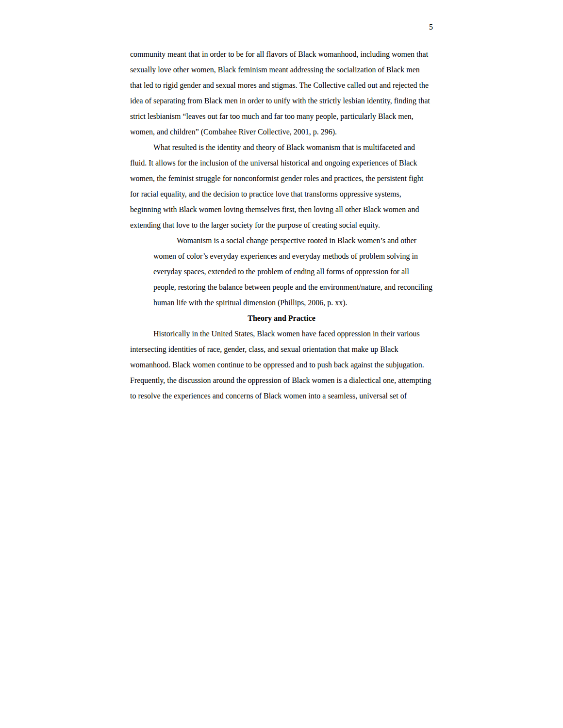5
community meant that in order to be for all flavors of Black womanhood, including women that sexually love other women, Black feminism meant addressing the socialization of Black men that led to rigid gender and sexual mores and stigmas. The Collective called out and rejected the idea of separating from Black men in order to unify with the strictly lesbian identity, finding that strict lesbianism “leaves out far too much and far too many people, particularly Black men, women, and children” (Combahee River Collective, 2001, p. 296).
What resulted is the identity and theory of Black womanism that is multifaceted and fluid. It allows for the inclusion of the universal historical and ongoing experiences of Black women, the feminist struggle for nonconformist gender roles and practices, the persistent fight for racial equality, and the decision to practice love that transforms oppressive systems, beginning with Black women loving themselves first, then loving all other Black women and extending that love to the larger society for the purpose of creating social equity.
Womanism is a social change perspective rooted in Black women’s and other women of color’s everyday experiences and everyday methods of problem solving in everyday spaces, extended to the problem of ending all forms of oppression for all people, restoring the balance between people and the environment/nature, and reconciling human life with the spiritual dimension (Phillips, 2006, p. xx).
Theory and Practice
Historically in the United States, Black women have faced oppression in their various intersecting identities of race, gender, class, and sexual orientation that make up Black womanhood. Black women continue to be oppressed and to push back against the subjugation. Frequently, the discussion around the oppression of Black women is a dialectical one, attempting to resolve the experiences and concerns of Black women into a seamless, universal set of